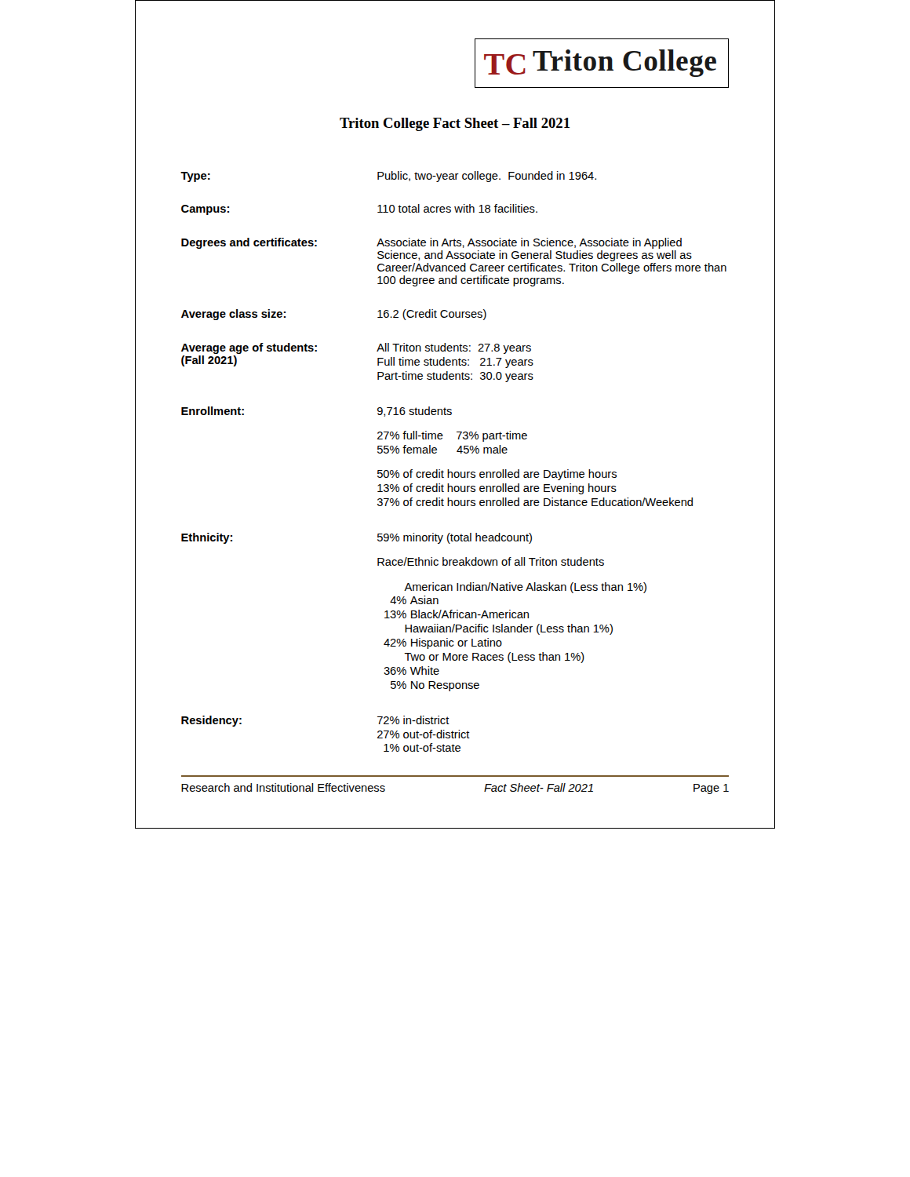TCTriton College
Triton College Fact Sheet – Fall 2021
| Type: | Public, two-year college. Founded in 1964. |
| Campus: | 110 total acres with 18 facilities. |
| Degrees and certificates: | Associate in Arts, Associate in Science, Associate in Applied Science, and Associate in General Studies degrees as well as Career/Advanced Career certificates. Triton College offers more than 100 degree and certificate programs. |
| Average class size: | 16.2 (Credit Courses) |
| Average age of students: (Fall 2021) | All Triton students: 27.8 years Full time students: 21.7 years Part-time students: 30.0 years |
| Enrollment: | 9,716 students 27% full-time 73% part-time 55% female 45% male 50% of credit hours enrolled are Daytime hours 13% of credit hours enrolled are Evening hours 37% of credit hours enrolled are Distance Education/Weekend |
| Ethnicity: | 59% minority (total headcount) Race/Ethnic breakdown of all Triton students American Indian/Native Alaskan (Less than 1%) 4% Asian 13% Black/African-American Hawaiian/Pacific Islander (Less than 1%) 42% Hispanic or Latino Two or More Races (Less than 1%) 36% White 5% No Response |
| Residency: | 72% in-district 27% out-of-district 1% out-of-state |
Research and Institutional Effectiveness Fact Sheet- Fall 2021 Page 1